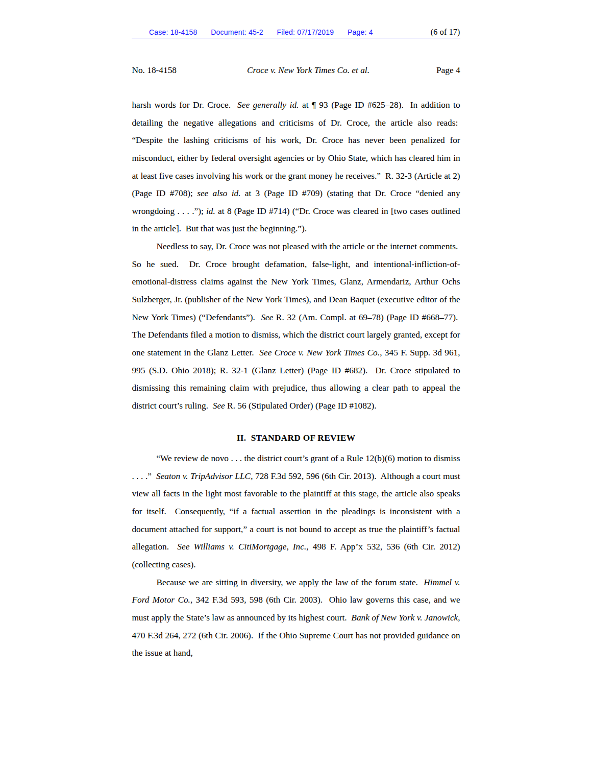Case: 18-4158 Document: 45-2 Filed: 07/17/2019 Page: 4 (6 of 17)
No. 18-4158 Croce v. New York Times Co. et al. Page 4
harsh words for Dr. Croce. See generally id. at ¶ 93 (Page ID #625–28). In addition to detailing the negative allegations and criticisms of Dr. Croce, the article also reads: “Despite the lashing criticisms of his work, Dr. Croce has never been penalized for misconduct, either by federal oversight agencies or by Ohio State, which has cleared him in at least five cases involving his work or the grant money he receives.” R. 32-3 (Article at 2) (Page ID #708); see also id. at 3 (Page ID #709) (stating that Dr. Croce “denied any wrongdoing . . . .”); id. at 8 (Page ID #714) (“Dr. Croce was cleared in [two cases outlined in the article]. But that was just the beginning.”).
Needless to say, Dr. Croce was not pleased with the article or the internet comments. So he sued. Dr. Croce brought defamation, false-light, and intentional-infliction-of-emotional-distress claims against the New York Times, Glanz, Armendariz, Arthur Ochs Sulzberger, Jr. (publisher of the New York Times), and Dean Baquet (executive editor of the New York Times) (“Defendants”). See R. 32 (Am. Compl. at 69–78) (Page ID #668–77). The Defendants filed a motion to dismiss, which the district court largely granted, except for one statement in the Glanz Letter. See Croce v. New York Times Co., 345 F. Supp. 3d 961, 995 (S.D. Ohio 2018); R. 32-1 (Glanz Letter) (Page ID #682). Dr. Croce stipulated to dismissing this remaining claim with prejudice, thus allowing a clear path to appeal the district court’s ruling. See R. 56 (Stipulated Order) (Page ID #1082).
II. STANDARD OF REVIEW
“We review de novo . . . the district court’s grant of a Rule 12(b)(6) motion to dismiss . . . .” Seaton v. TripAdvisor LLC, 728 F.3d 592, 596 (6th Cir. 2013). Although a court must view all facts in the light most favorable to the plaintiff at this stage, the article also speaks for itself. Consequently, “if a factual assertion in the pleadings is inconsistent with a document attached for support,” a court is not bound to accept as true the plaintiff’s factual allegation. See Williams v. CitiMortgage, Inc., 498 F. App’x 532, 536 (6th Cir. 2012) (collecting cases).
Because we are sitting in diversity, we apply the law of the forum state. Himmel v. Ford Motor Co., 342 F.3d 593, 598 (6th Cir. 2003). Ohio law governs this case, and we must apply the State’s law as announced by its highest court. Bank of New York v. Janowick, 470 F.3d 264, 272 (6th Cir. 2006). If the Ohio Supreme Court has not provided guidance on the issue at hand,